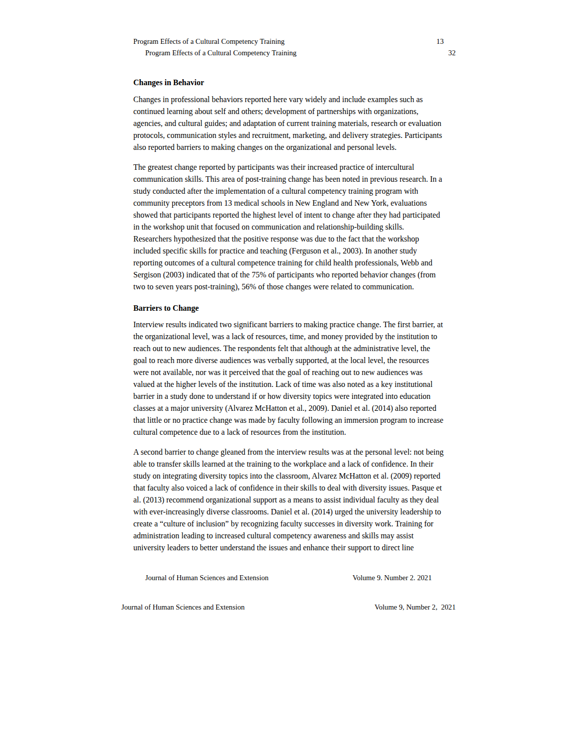Program Effects of a Cultural Competency Training 13
Program Effects of a Cultural Competency Training 32
Changes in Behavior
Changes in professional behaviors reported here vary widely and include examples such as continued learning about self and others; development of partnerships with organizations, agencies, and cultural guides; and adaptation of current training materials, research or evaluation protocols, communication styles and recruitment, marketing, and delivery strategies. Participants also reported barriers to making changes on the organizational and personal levels.
The greatest change reported by participants was their increased practice of intercultural communication skills. This area of post-training change has been noted in previous research. In a study conducted after the implementation of a cultural competency training program with community preceptors from 13 medical schools in New England and New York, evaluations showed that participants reported the highest level of intent to change after they had participated in the workshop unit that focused on communication and relationship-building skills. Researchers hypothesized that the positive response was due to the fact that the workshop included specific skills for practice and teaching (Ferguson et al., 2003). In another study reporting outcomes of a cultural competence training for child health professionals, Webb and Sergison (2003) indicated that of the 75% of participants who reported behavior changes (from two to seven years post-training), 56% of those changes were related to communication.
Barriers to Change
Interview results indicated two significant barriers to making practice change. The first barrier, at the organizational level, was a lack of resources, time, and money provided by the institution to reach out to new audiences. The respondents felt that although at the administrative level, the goal to reach more diverse audiences was verbally supported, at the local level, the resources were not available, nor was it perceived that the goal of reaching out to new audiences was valued at the higher levels of the institution. Lack of time was also noted as a key institutional barrier in a study done to understand if or how diversity topics were integrated into education classes at a major university (Alvarez McHatton et al., 2009). Daniel et al. (2014) also reported that little or no practice change was made by faculty following an immersion program to increase cultural competence due to a lack of resources from the institution.
A second barrier to change gleaned from the interview results was at the personal level: not being able to transfer skills learned at the training to the workplace and a lack of confidence. In their study on integrating diversity topics into the classroom, Alvarez McHatton et al. (2009) reported that faculty also voiced a lack of confidence in their skills to deal with diversity issues. Pasque et al. (2013) recommend organizational support as a means to assist individual faculty as they deal with ever-increasingly diverse classrooms. Daniel et al. (2014) urged the university leadership to create a “culture of inclusion” by recognizing faculty successes in diversity work. Training for administration leading to increased cultural competency awareness and skills may assist university leaders to better understand the issues and enhance their support to direct line
Journal of Human Sciences and Extension Volume 9. Number 2. 2021
Journal of Human Sciences and Extension Volume 9, Number 2, 2021